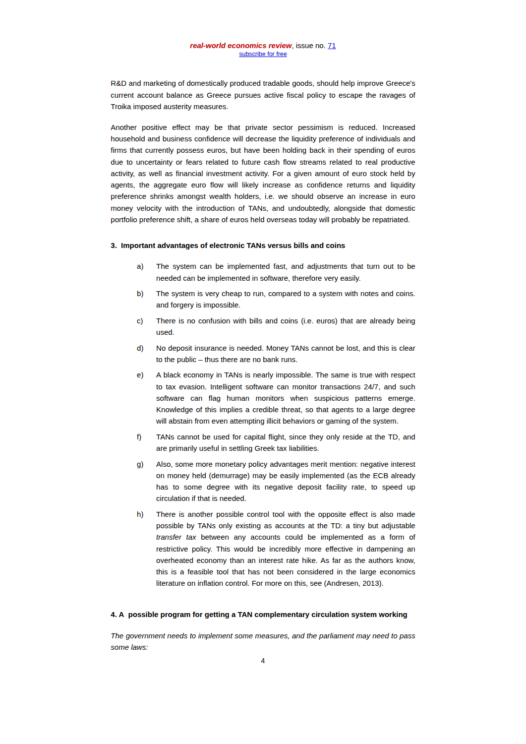real-world economics review, issue no. 71
subscribe for free
R&D and marketing of domestically produced tradable goods, should help improve Greece's current account balance as Greece pursues active fiscal policy to escape the ravages of Troika imposed austerity measures.
Another positive effect may be that private sector pessimism is reduced. Increased household and business confidence will decrease the liquidity preference of individuals and firms that currently possess euros, but have been holding back in their spending of euros due to uncertainty or fears related to future cash flow streams related to real productive activity, as well as financial investment activity. For a given amount of euro stock held by agents, the aggregate euro flow will likely increase as confidence returns and liquidity preference shrinks amongst wealth holders, i.e. we should observe an increase in euro money velocity with the introduction of TANs, and undoubtedly, alongside that domestic portfolio preference shift, a share of euros held overseas today will probably be repatriated.
3. Important advantages of electronic TANs versus bills and coins
a) The system can be implemented fast, and adjustments that turn out to be needed can be implemented in software, therefore very easily.
b) The system is very cheap to run, compared to a system with notes and coins. and forgery is impossible.
c) There is no confusion with bills and coins (i.e. euros) that are already being used.
d) No deposit insurance is needed. Money TANs cannot be lost, and this is clear to the public – thus there are no bank runs.
e) A black economy in TANs is nearly impossible. The same is true with respect to tax evasion. Intelligent software can monitor transactions 24/7, and such software can flag human monitors when suspicious patterns emerge. Knowledge of this implies a credible threat, so that agents to a large degree will abstain from even attempting illicit behaviors or gaming of the system.
f) TANs cannot be used for capital flight, since they only reside at the TD, and are primarily useful in settling Greek tax liabilities.
g) Also, some more monetary policy advantages merit mention: negative interest on money held (demurrage) may be easily implemented (as the ECB already has to some degree with its negative deposit facility rate, to speed up circulation if that is needed.
h) There is another possible control tool with the opposite effect is also made possible by TANs only existing as accounts at the TD: a tiny but adjustable transfer tax between any accounts could be implemented as a form of restrictive policy. This would be incredibly more effective in dampening an overheated economy than an interest rate hike. As far as the authors know, this is a feasible tool that has not been considered in the large economics literature on inflation control. For more on this, see (Andresen, 2013).
4. A possible program for getting a TAN complementary circulation system working
The government needs to implement some measures, and the parliament may need to pass some laws:
4